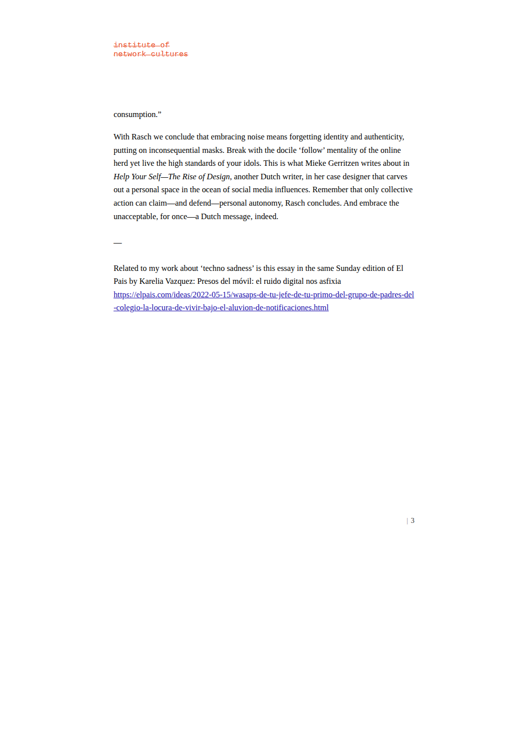institute of network cultures
consumption.”
With Rasch we conclude that embracing noise means forgetting identity and authenticity, putting on inconsequential masks. Break with the docile ‘follow’ mentality of the online herd yet live the high standards of your idols. This is what Mieke Gerritzen writes about in Help Your Self—The Rise of Design, another Dutch writer, in her case designer that carves out a personal space in the ocean of social media influences. Remember that only collective action can claim—and defend—personal autonomy, Rasch concludes. And embrace the unacceptable, for once—a Dutch message, indeed.
—
Related to my work about ‘techno sadness’ is this essay in the same Sunday edition of El Pais by Karelia Vazquez: Presos del móvil: el ruido digital nos asfixia
https://elpais.com/ideas/2022-05-15/wasaps-de-tu-jefe-de-tu-primo-del-grupo-de-padres-del-colegio-la-locura-de-vivir-bajo-el-aluvion-de-notificaciones.html
| 3